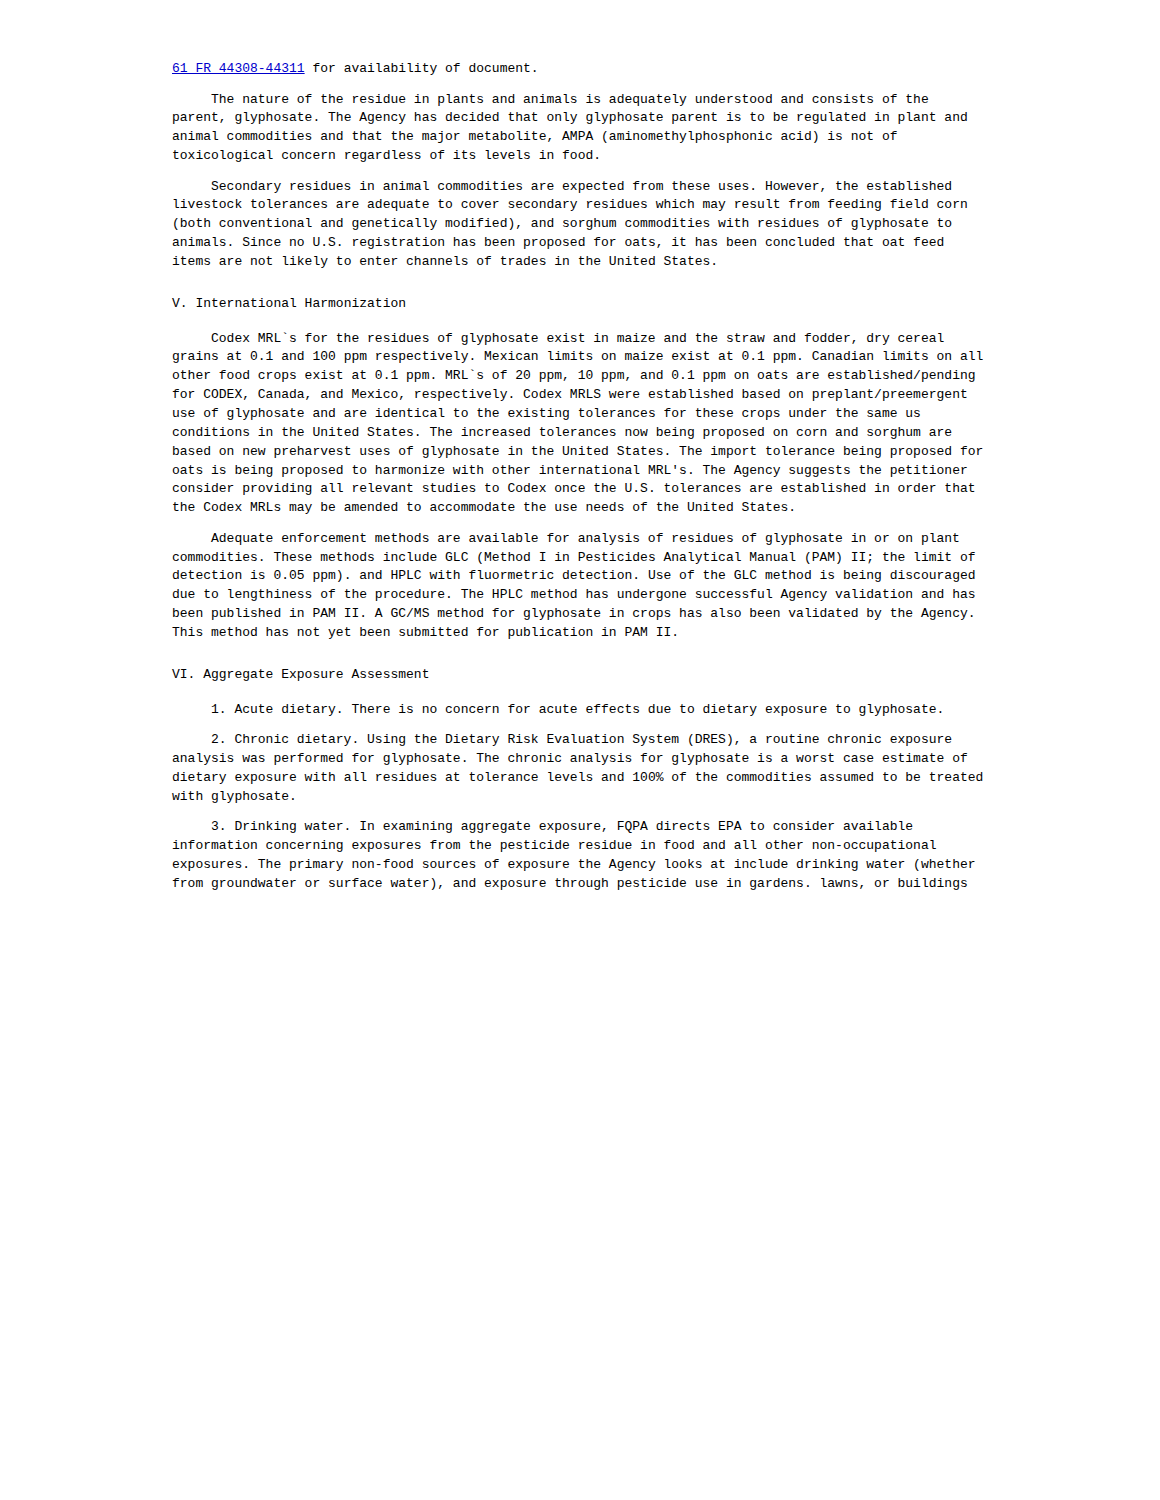61 FR 44308-44311 for availability of document.
The nature of the residue in plants and animals is adequately understood and consists of the parent, glyphosate. The Agency has decided that only glyphosate parent is to be regulated in plant and animal commodities and that the major metabolite, AMPA (aminomethylphosphonic acid) is not of toxicological concern regardless of its levels in food.
Secondary residues in animal commodities are expected from these uses. However, the established livestock tolerances are adequate to cover secondary residues which may result from feeding field corn (both conventional and genetically modified), and sorghum commodities with residues of glyphosate to animals. Since no U.S. registration has been proposed for oats, it has been concluded that oat feed items are not likely to enter channels of trades in the United States.
V. International Harmonization
Codex MRL`s for the residues of glyphosate exist in maize and the straw and fodder, dry cereal grains at 0.1 and 100 ppm respectively. Mexican limits on maize exist at 0.1 ppm. Canadian limits on all other food crops exist at 0.1 ppm. MRL`s of 20 ppm, 10 ppm, and 0.1 ppm on oats are established/pending for CODEX, Canada, and Mexico, respectively. Codex MRLS were established based on preplant/preemergent use of glyphosate and are identical to the existing tolerances for these crops under the same us conditions in the United States. The increased tolerances now being proposed on corn and sorghum are based on new preharvest uses of glyphosate in the United States. The import tolerance being proposed for oats is being proposed to harmonize with other international MRL's. The Agency suggests the petitioner consider providing all relevant studies to Codex once the U.S. tolerances are established in order that the Codex MRLs may be amended to accommodate the use needs of the United States.
Adequate enforcement methods are available for analysis of residues of glyphosate in or on plant commodities. These methods include GLC (Method I in Pesticides Analytical Manual (PAM) II; the limit of detection is 0.05 ppm). and HPLC with fluormetric detection. Use of the GLC method is being discouraged due to lengthiness of the procedure. The HPLC method has undergone successful Agency validation and has been published in PAM II. A GC/MS method for glyphosate in crops has also been validated by the Agency. This method has not yet been submitted for publication in PAM II.
VI. Aggregate Exposure Assessment
1. Acute dietary. There is no concern for acute effects due to dietary exposure to glyphosate.
2. Chronic dietary. Using the Dietary Risk Evaluation System (DRES), a routine chronic exposure analysis was performed for glyphosate. The chronic analysis for glyphosate is a worst case estimate of dietary exposure with all residues at tolerance levels and 100% of the commodities assumed to be treated with glyphosate.
3. Drinking water. In examining aggregate exposure, FQPA directs EPA to consider available information concerning exposures from the pesticide residue in food and all other non-occupational exposures. The primary non-food sources of exposure the Agency looks at include drinking water (whether from groundwater or surface water), and exposure through pesticide use in gardens. lawns, or buildings